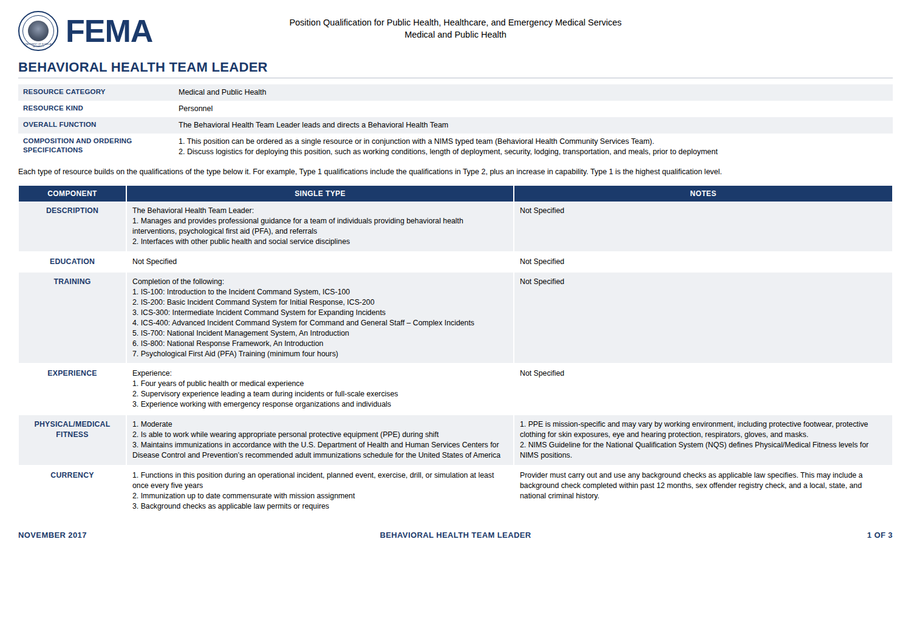DEPARTMENT OF HOMELAND SECURITY
FEMA
Position Qualification for Public Health, Healthcare, and Emergency Medical Services Medical and Public Health
BEHAVIORAL HEALTH TEAM LEADER
| Resource Category | Medical and Public Health |
| Resource Kind | Personnel |
| Overall Function | The Behavioral Health Team Leader leads and directs a Behavioral Health Team |
| Composition and Ordering Specifications | 1. This position can be ordered as a single resource or in conjunction with a NIMS typed team (Behavioral Health Community Services Team). 2. Discuss logistics for deploying this position, such as working conditions, length of deployment, security, lodging, transportation, and meals, prior to deployment |
Each type of resource builds on the qualifications of the type below it. For example, Type 1 qualifications include the qualifications in Type 2, plus an increase in capability. Type 1 is the highest qualification level.
| COMPONENT | SINGLE TYPE | NOTES |
| --- | --- | --- |
| Description | The Behavioral Health Team Leader: 1. Manages and provides professional guidance for a team of individuals providing behavioral health interventions, psychological first aid (PFA), and referrals 2. Interfaces with other public health and social service disciplines | Not Specified |
| Education | Not Specified | Not Specified |
| Training | Completion of the following: 1. IS-100: Introduction to the Incident Command System, ICS-100 2. IS-200: Basic Incident Command System for Initial Response, ICS-200 3. ICS-300: Intermediate Incident Command System for Expanding Incidents 4. ICS-400: Advanced Incident Command System for Command and General Staff – Complex Incidents 5. IS-700: National Incident Management System, An Introduction 6. IS-800: National Response Framework, An Introduction 7. Psychological First Aid (PFA) Training (minimum four hours) | Not Specified |
| Experience | Experience: 1. Four years of public health or medical experience 2. Supervisory experience leading a team during incidents or full-scale exercises 3. Experience working with emergency response organizations and individuals | Not Specified |
| Physical/Medical Fitness | 1. Moderate 2. Is able to work while wearing appropriate personal protective equipment (PPE) during shift 3. Maintains immunizations in accordance with the U.S. Department of Health and Human Services Centers for Disease Control and Prevention’s recommended adult immunizations schedule for the United States of America | 1. PPE is mission-specific and may vary by working environment, including protective footwear, protective clothing for skin exposures, eye and hearing protection, respirators, gloves, and masks. 2. NIMS Guideline for the National Qualification System (NQS) defines Physical/Medical Fitness levels for NIMS positions. |
| Currency | 1. Functions in this position during an operational incident, planned event, exercise, drill, or simulation at least once every five years 2. Immunization up to date commensurate with mission assignment 3. Background checks as applicable law permits or requires | Provider must carry out and use any background checks as applicable law specifies. This may include a background check completed within past 12 months, sex offender registry check, and a local, state, and national criminal history. |
NOVEMBER 2017
BEHAVIORAL HEALTH TEAM LEADER
1 OF 3